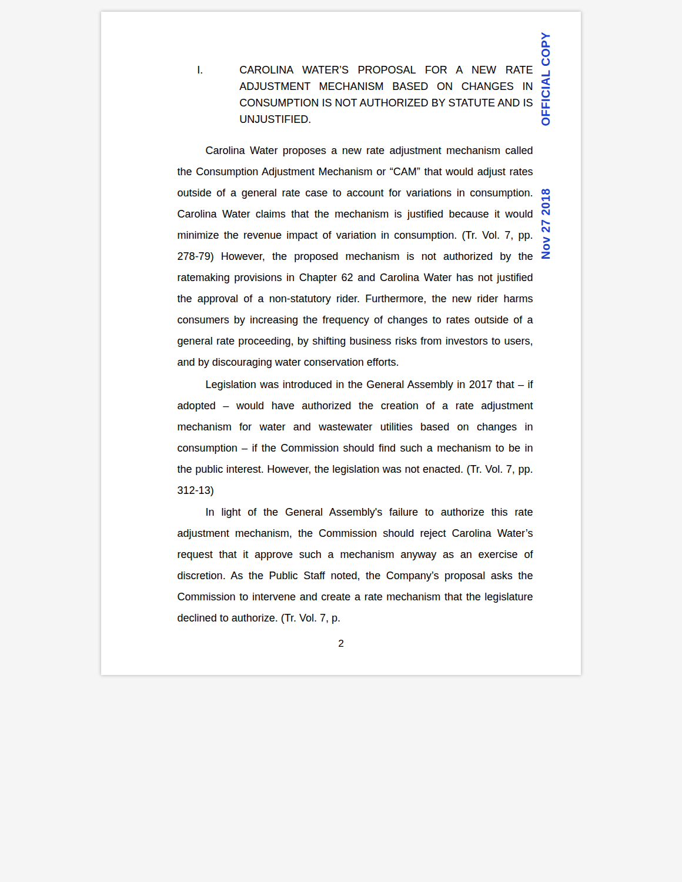OFFICIAL COPY Nov 27 2018
I.
CAROLINA WATER’S PROPOSAL FOR A NEW RATE ADJUSTMENT MECHANISM BASED ON CHANGES IN CONSUMPTION IS NOT AUTHORIZED BY STATUTE AND IS UNJUSTIFIED.
Carolina Water proposes a new rate adjustment mechanism called the Consumption Adjustment Mechanism or “CAM” that would adjust rates outside of a general rate case to account for variations in consumption. Carolina Water claims that the mechanism is justified because it would minimize the revenue impact of variation in consumption. (Tr. Vol. 7, pp. 278-79) However, the proposed mechanism is not authorized by the ratemaking provisions in Chapter 62 and Carolina Water has not justified the approval of a non-statutory rider. Furthermore, the new rider harms consumers by increasing the frequency of changes to rates outside of a general rate proceeding, by shifting business risks from investors to users, and by discouraging water conservation efforts.
Legislation was introduced in the General Assembly in 2017 that – if adopted – would have authorized the creation of a rate adjustment mechanism for water and wastewater utilities based on changes in consumption – if the Commission should find such a mechanism to be in the public interest. However, the legislation was not enacted. (Tr. Vol. 7, pp. 312-13)
In light of the General Assembly's failure to authorize this rate adjustment mechanism, the Commission should reject Carolina Water’s request that it approve such a mechanism anyway as an exercise of discretion. As the Public Staff noted, the Company’s proposal asks the Commission to intervene and create a rate mechanism that the legislature declined to authorize. (Tr. Vol. 7, p.
2